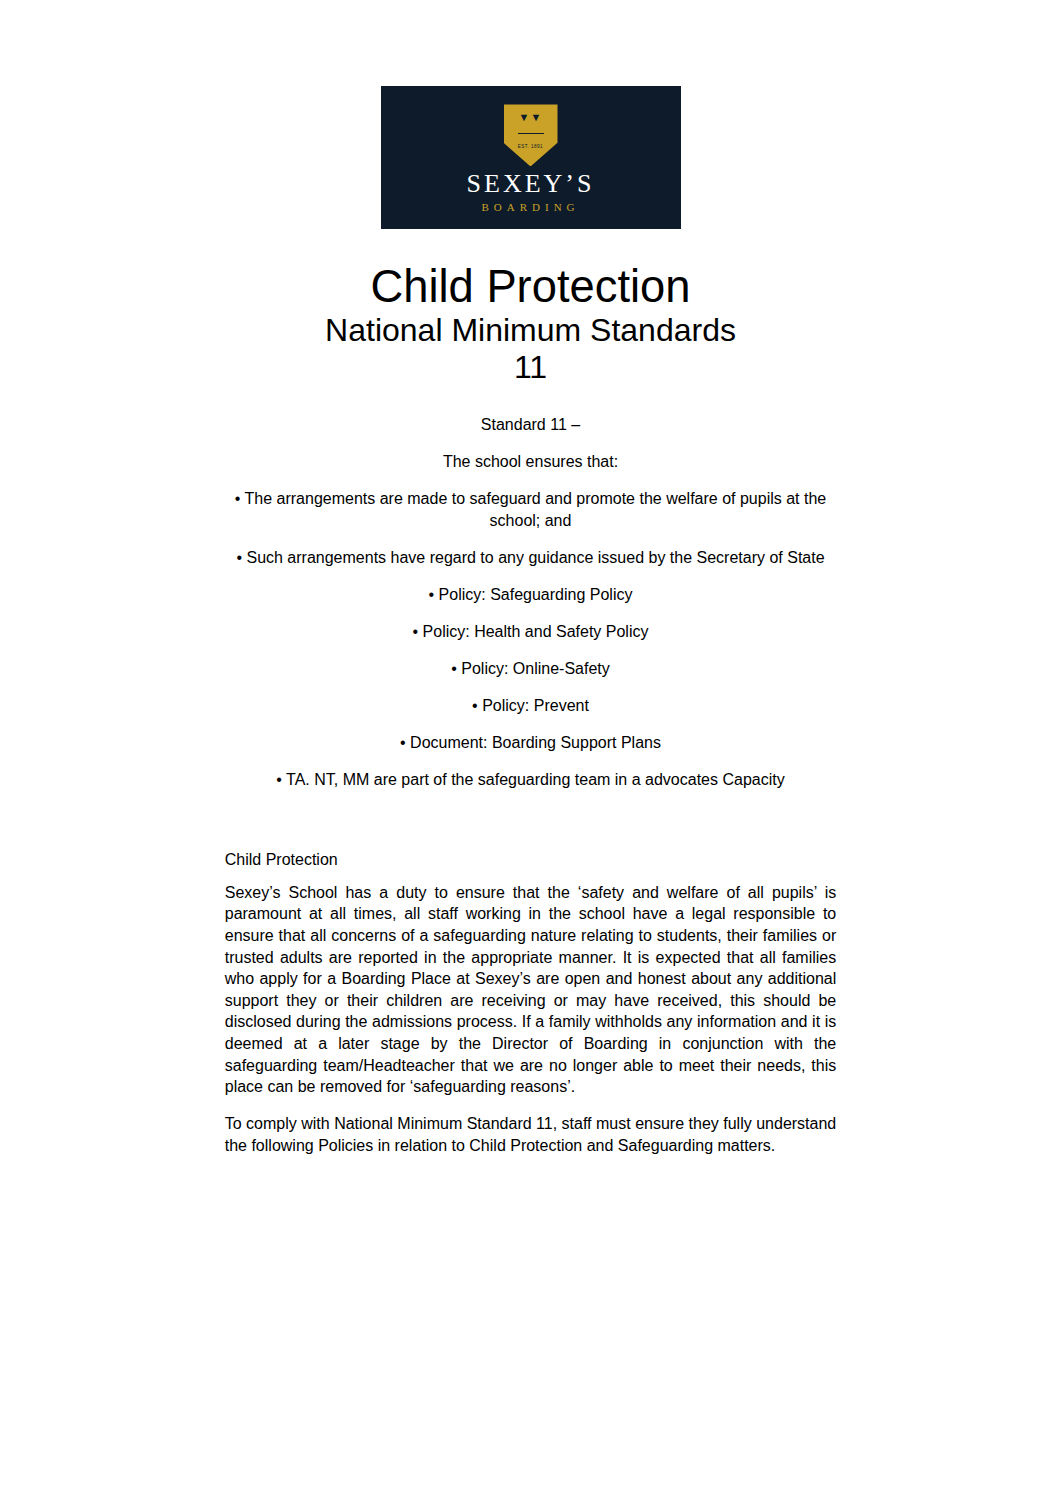▼▼
EST. 1891
SEXEY’S
BOARDING
Child Protection
National Minimum Standards
11
Standard 11 –
The school ensures that:
• The arrangements are made to safeguard and promote the welfare of pupils at the school; and
• Such arrangements have regard to any guidance issued by the Secretary of State
• Policy: Safeguarding Policy
• Policy: Health and Safety Policy
• Policy: Online-Safety
• Policy: Prevent
• Document: Boarding Support Plans
• TA. NT, MM are part of the safeguarding team in a advocates Capacity
Child Protection
Sexey’s School has a duty to ensure that the ‘safety and welfare of all pupils’ is paramount at all times, all staff working in the school have a legal responsible to ensure that all concerns of a safeguarding nature relating to students, their families or trusted adults are reported in the appropriate manner. It is expected that all families who apply for a Boarding Place at Sexey’s are open and honest about any additional support they or their children are receiving or may have received, this should be disclosed during the admissions process. If a family withholds any information and it is deemed at a later stage by the Director of Boarding in conjunction with the safeguarding team/Headteacher that we are no longer able to meet their needs, this place can be removed for ‘safeguarding reasons’.
To comply with National Minimum Standard 11, staff must ensure they fully understand the following Policies in relation to Child Protection and Safeguarding matters.